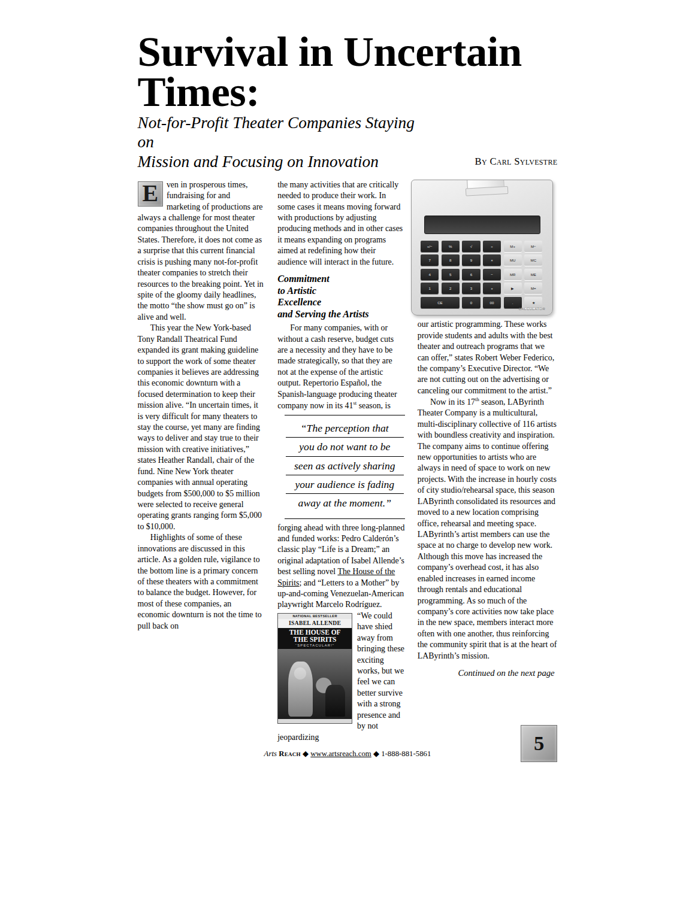Survival in Uncertain Times:
Not-for-Profit Theater Companies Staying on
Mission and Focusing on Innovation
By Carl Sylvestre
E
ven in prosperous times, fundraising for and marketing of productions are always a challenge for most theater companies throughout the United States. Therefore, it does not come as a surprise that this current financial crisis is pushing many not-for-profit theater companies to stretch their resources to the breaking point. Yet in spite of the gloomy daily headlines, the motto “the show must go on” is alive and well.
This year the New York-based Tony Randall Theatrical Fund expanded its grant making guideline to support the work of some theater companies it believes are addressing this economic downturn with a focused determination to keep their mission alive. “In uncertain times, it is very difficult for many theaters to stay the course, yet many are finding ways to deliver and stay true to their mission with creative initiatives,” states Heather Randall, chair of the fund. Nine New York theater companies with annual operating budgets from $500,000 to $5 million were selected to receive general operating grants ranging form $5,000 to $10,000.
Highlights of some of these innovations are discussed in this article. As a golden rule, vigilance to the bottom line is a primary concern of these theaters with a commitment to balance the budget. However, for most of these companies, an economic downturn is not the time to pull back on
the many activities that are critically needed to produce their work. In some cases it means moving forward with productions by adjusting producing methods and in other cases it means expanding on programs aimed at redefining how their audience will interact in the future.
Commitment
to Artistic
Excellence
and Serving the Artists
For many companies, with or without a cash reserve, budget cuts are a necessity and they have to be made strategically, so that they are not at the expense of the artistic output. Repertorio Español, the Spanish-language producing theater company now in its 41st season, is
“The perception that you do not want to be seen as actively sharing your audience is fading away at the moment.”
forging ahead with three long-planned and funded works: Pedro Calderón’s classic play “Life is a Dream;” an original adaptation of Isabel Allende’s best selling novel The House of the Spirits; and “Letters to a Mother” by up-and-coming Venezuelan-American playwright Marcelo Rodríguez.
NATIONAL BESTSELLER
ISABEL ALLENDE
THE HOUSE OF
THE SPIRITS
“SPECTACULAR!”
“We could have shied away from bringing these exciting works, but we feel we can better survive with a strong presence and by not jeopardizing
+/−
%
√
÷
M+
M−
7
8
9
×
MU
MC
4
5
6
−
MR
ME
1
2
3
+
▶
M=
CE
0
00
.
★
CALCULATOR
our artistic programming. These works provide students and adults with the best theater and outreach programs that we can offer,” states Robert Weber Federico, the company’s Executive Director. “We are not cutting out on the advertising or canceling our commitment to the artist.”
Now in its 17th season, LAByrinth Theater Company is a multicultural, multi-disciplinary collective of 116 artists with boundless creativity and inspiration. The company aims to continue offering new opportunities to artists who are always in need of space to work on new projects. With the increase in hourly costs of city studio/rehearsal space, this season LAByrinth consolidated its resources and moved to a new location comprising office, rehearsal and meeting space. LAByrinth’s artist members can use the space at no charge to develop new work. Although this move has increased the company’s overhead cost, it has also enabled increases in earned income through rentals and educational programming. As so much of the company’s core activities now take place in the new space, members interact more often with one another, thus reinforcing the community spirit that is at the heart of LAByrinth’s mission.
Continued on the next page
Arts Reach ◆ www.artsreach.com ◆ 1-888-881-5861
5